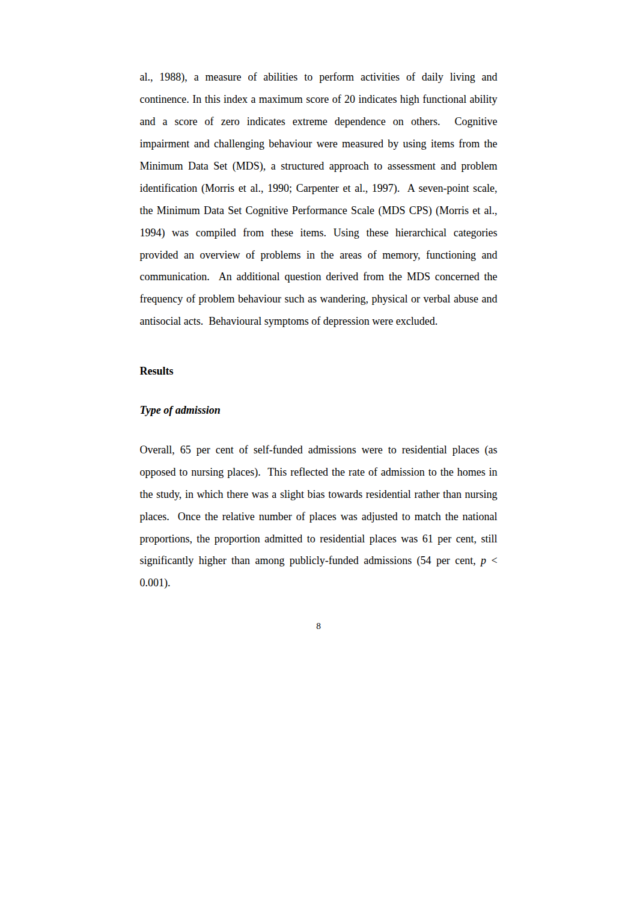al., 1988), a measure of abilities to perform activities of daily living and continence. In this index a maximum score of 20 indicates high functional ability and a score of zero indicates extreme dependence on others. Cognitive impairment and challenging behaviour were measured by using items from the Minimum Data Set (MDS), a structured approach to assessment and problem identification (Morris et al., 1990; Carpenter et al., 1997). A seven-point scale, the Minimum Data Set Cognitive Performance Scale (MDS CPS) (Morris et al., 1994) was compiled from these items. Using these hierarchical categories provided an overview of problems in the areas of memory, functioning and communication. An additional question derived from the MDS concerned the frequency of problem behaviour such as wandering, physical or verbal abuse and antisocial acts. Behavioural symptoms of depression were excluded.
Results
Type of admission
Overall, 65 per cent of self-funded admissions were to residential places (as opposed to nursing places). This reflected the rate of admission to the homes in the study, in which there was a slight bias towards residential rather than nursing places. Once the relative number of places was adjusted to match the national proportions, the proportion admitted to residential places was 61 per cent, still significantly higher than among publicly-funded admissions (54 per cent, p < 0.001).
8